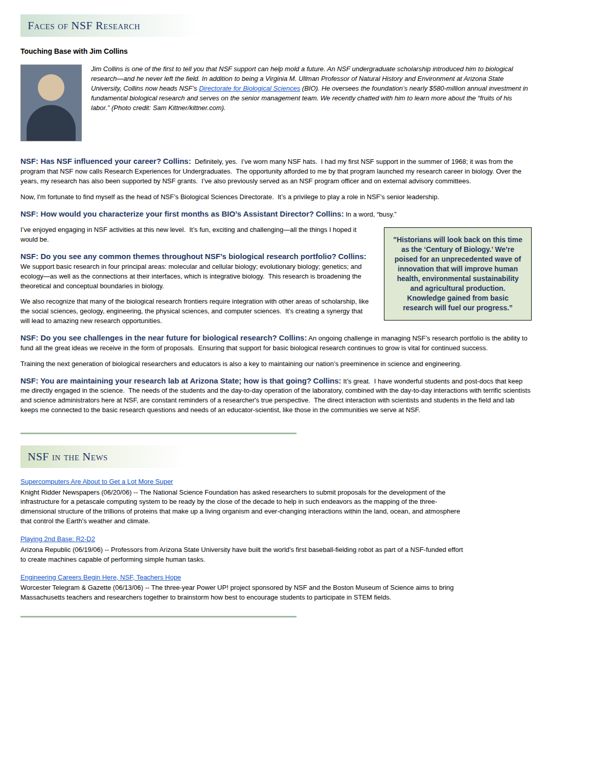Faces of NSF Research
Touching Base with Jim Collins
Jim Collins is one of the first to tell you that NSF support can help mold a future. An NSF undergraduate scholarship introduced him to biological research—and he never left the field. In addition to being a Virginia M. Ullman Professor of Natural History and Environment at Arizona State University, Collins now heads NSF’s Directorate for Biological Sciences (BIO). He oversees the foundation’s nearly $580-million annual investment in fundamental biological research and serves on the senior management team. We recently chatted with him to learn more about the “fruits of his labor.” (Photo credit: Sam Kittner/kittner.com).
NSF: Has NSF influenced your career? Collins: Definitely, yes. I’ve worn many NSF hats. I had my first NSF support in the summer of 1968; it was from the program that NSF now calls Research Experiences for Undergraduates. The opportunity afforded to me by that program launched my research career in biology. Over the years, my research has also been supported by NSF grants. I’ve also previously served as an NSF program officer and on external advisory committees.
Now, I'm fortunate to find myself as the head of NSF’s Biological Sciences Directorate. It’s a privilege to play a role in NSF’s senior leadership.
NSF: How would you characterize your first months as BIO’s Assistant Director? Collins: In a word, “busy.”
"Historians will look back on this time as the ‘Century of Biology.’ We’re poised for an unprecedented wave of innovation that will improve human health, environmental sustainability and agricultural production. Knowledge gained from basic research will fuel our progress.”
I’ve enjoyed engaging in NSF activities at this new level. It’s fun, exciting and challenging—all the things I hoped it would be.
NSF: Do you see any common themes throughout NSF’s biological research portfolio? Collins: We support basic research in four principal areas: molecular and cellular biology; evolutionary biology; genetics; and ecology—as well as the connections at their interfaces, which is integrative biology. This research is broadening the theoretical and conceptual boundaries in biology.
We also recognize that many of the biological research frontiers require integration with other areas of scholarship, like the social sciences, geology, engineering, the physical sciences, and computer sciences. It’s creating a synergy that will lead to amazing new research opportunities.
NSF: Do you see challenges in the near future for biological research? Collins: An ongoing challenge in managing NSF’s research portfolio is the ability to fund all the great ideas we receive in the form of proposals. Ensuring that support for basic biological research continues to grow is vital for continued success.
Training the next generation of biological researchers and educators is also a key to maintaining our nation’s preeminence in science and engineering.
NSF: You are maintaining your research lab at Arizona State; how is that going? Collins: It’s great. I have wonderful students and post-docs that keep me directly engaged in the science. The needs of the students and the day-to-day operation of the laboratory, combined with the day-to-day interactions with terrific scientists and science administrators here at NSF, are constant reminders of a researcher's true perspective. The direct interaction with scientists and students in the field and lab keeps me connected to the basic research questions and needs of an educator-scientist, like those in the communities we serve at NSF.
NSF in the News
Supercomputers Are About to Get a Lot More Super Knight Ridder Newspapers (06/20/06) -- The National Science Foundation has asked researchers to submit proposals for the development of the infrastructure for a petascale computing system to be ready by the close of the decade to help in such endeavors as the mapping of the three-dimensional structure of the trillions of proteins that make up a living organism and ever-changing interactions within the land, ocean, and atmosphere that control the Earth's weather and climate.
Playing 2nd Base: R2-D2 Arizona Republic (06/19/06) -- Professors from Arizona State University have built the world's first baseball-fielding robot as part of a NSF-funded effort to create machines capable of performing simple human tasks.
Engineering Careers Begin Here, NSF, Teachers Hope Worcester Telegram & Gazette (06/13/06) -- The three-year Power UP! project sponsored by NSF and the Boston Museum of Science aims to bring Massachusetts teachers and researchers together to brainstorm how best to encourage students to participate in STEM fields.